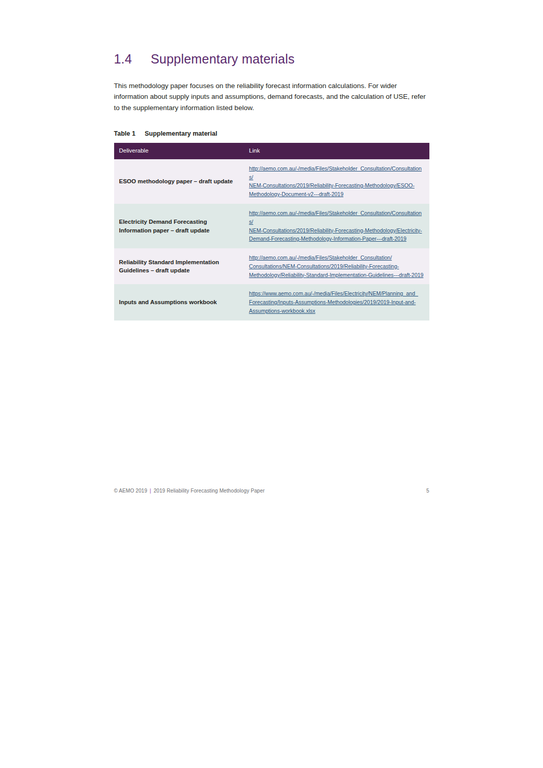1.4 Supplementary materials
This methodology paper focuses on the reliability forecast information calculations. For wider information about supply inputs and assumptions, demand forecasts, and the calculation of USE, refer to the supplementary information listed below.
Table 1 Supplementary material
| Deliverable | Link |
| --- | --- |
| ESOO methodology paper – draft update | http://aemo.com.au/-/media/Files/Stakeholder_Consultation/Consultations/ NEM-Consultations/2019/Reliability-Forecasting-Methodology/ESOO- Methodology-Document-v2---draft-2019 |
| Electricity Demand Forecasting Information paper – draft update | http://aemo.com.au/-/media/Files/Stakeholder_Consultation/Consultations/ NEM-Consultations/2019/Reliability-Forecasting-Methodology/Electricity- Demand-Forecasting-Methodology-Information-Paper---draft-2019 |
| Reliability Standard Implementation Guidelines – draft update | http://aemo.com.au/-/media/Files/Stakeholder_Consultation/ Consultations/NEM-Consultations/2019/Reliability-Forecasting- Methodology/Reliability-Standard-Implementation-Guidelines---draft-2019 |
| Inputs and Assumptions workbook | https://www.aemo.com.au/-/media/Files/Electricity/NEM/Planning_and_ Forecasting/Inputs-Assumptions-Methodologies/2019/2019-Input-and- Assumptions-workbook.xlsx |
© AEMO 2019 | 2019 Reliability Forecasting Methodology Paper
5